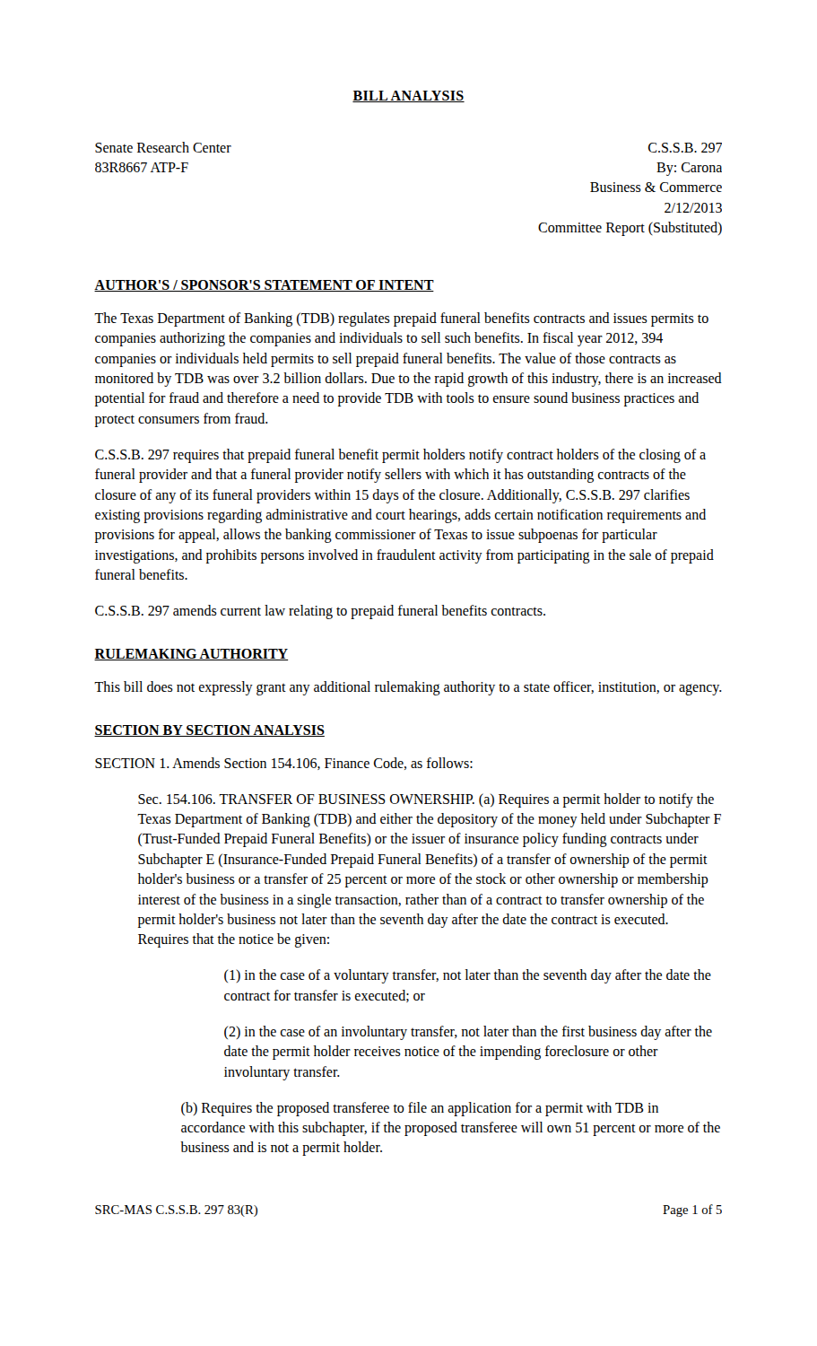BILL ANALYSIS
Senate Research Center
83R8667 ATP-F
C.S.S.B. 297
By: Carona
Business & Commerce
2/12/2013
Committee Report (Substituted)
AUTHOR'S / SPONSOR'S STATEMENT OF INTENT
The Texas Department of Banking (TDB) regulates prepaid funeral benefits contracts and issues permits to companies authorizing the companies and individuals to sell such benefits. In fiscal year 2012, 394 companies or individuals held permits to sell prepaid funeral benefits. The value of those contracts as monitored by TDB was over 3.2 billion dollars. Due to the rapid growth of this industry, there is an increased potential for fraud and therefore a need to provide TDB with tools to ensure sound business practices and protect consumers from fraud.
C.S.S.B. 297 requires that prepaid funeral benefit permit holders notify contract holders of the closing of a funeral provider and that a funeral provider notify sellers with which it has outstanding contracts of the closure of any of its funeral providers within 15 days of the closure. Additionally, C.S.S.B. 297 clarifies existing provisions regarding administrative and court hearings, adds certain notification requirements and provisions for appeal, allows the banking commissioner of Texas to issue subpoenas for particular investigations, and prohibits persons involved in fraudulent activity from participating in the sale of prepaid funeral benefits.
C.S.S.B. 297 amends current law relating to prepaid funeral benefits contracts.
RULEMAKING AUTHORITY
This bill does not expressly grant any additional rulemaking authority to a state officer, institution, or agency.
SECTION BY SECTION ANALYSIS
SECTION 1. Amends Section 154.106, Finance Code, as follows:
Sec. 154.106. TRANSFER OF BUSINESS OWNERSHIP. (a) Requires a permit holder to notify the Texas Department of Banking (TDB) and either the depository of the money held under Subchapter F (Trust-Funded Prepaid Funeral Benefits) or the issuer of insurance policy funding contracts under Subchapter E (Insurance-Funded Prepaid Funeral Benefits) of a transfer of ownership of the permit holder's business or a transfer of 25 percent or more of the stock or other ownership or membership interest of the business in a single transaction, rather than of a contract to transfer ownership of the permit holder's business not later than the seventh day after the date the contract is executed. Requires that the notice be given:
(1) in the case of a voluntary transfer, not later than the seventh day after the date the contract for transfer is executed; or
(2) in the case of an involuntary transfer, not later than the first business day after the date the permit holder receives notice of the impending foreclosure or other involuntary transfer.
(b) Requires the proposed transferee to file an application for a permit with TDB in accordance with this subchapter, if the proposed transferee will own 51 percent or more of the business and is not a permit holder.
SRC-MAS C.S.S.B. 297 83(R)
Page 1 of 5